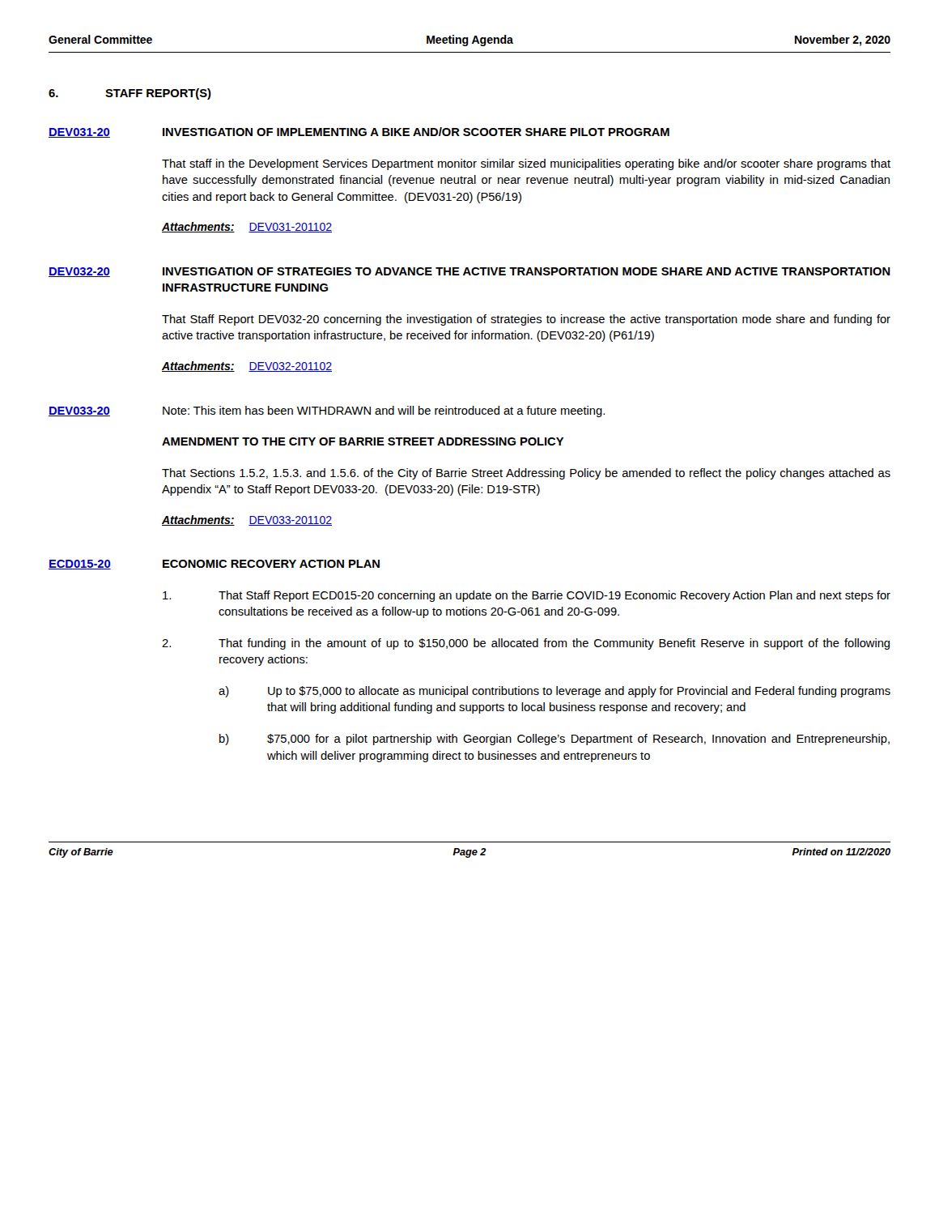General Committee
Meeting Agenda
November 2, 2020
6. STAFF REPORT(S)
DEV031-20
INVESTIGATION OF IMPLEMENTING A BIKE AND/OR SCOOTER SHARE PILOT PROGRAM
That staff in the Development Services Department monitor similar sized municipalities operating bike and/or scooter share programs that have successfully demonstrated financial (revenue neutral or near revenue neutral) multi-year program viability in mid-sized Canadian cities and report back to General Committee. (DEV031-20) (P56/19)
Attachments: DEV031-201102
DEV032-20
INVESTIGATION OF STRATEGIES TO ADVANCE THE ACTIVE TRANSPORTATION MODE SHARE AND ACTIVE TRANSPORTATION INFRASTRUCTURE FUNDING
That Staff Report DEV032-20 concerning the investigation of strategies to increase the active transportation mode share and funding for active tractive transportation infrastructure, be received for information. (DEV032-20) (P61/19)
Attachments: DEV032-201102
DEV033-20
Note: This item has been WITHDRAWN and will be reintroduced at a future meeting.
AMENDMENT TO THE CITY OF BARRIE STREET ADDRESSING POLICY
That Sections 1.5.2, 1.5.3. and 1.5.6. of the City of Barrie Street Addressing Policy be amended to reflect the policy changes attached as Appendix “A” to Staff Report DEV033-20. (DEV033-20) (File: D19-STR)
Attachments: DEV033-201102
ECD015-20
ECONOMIC RECOVERY ACTION PLAN
1. That Staff Report ECD015-20 concerning an update on the Barrie COVID-19 Economic Recovery Action Plan and next steps for consultations be received as a follow-up to motions 20-G-061 and 20-G-099.
2. That funding in the amount of up to $150,000 be allocated from the Community Benefit Reserve in support of the following recovery actions:
a) Up to $75,000 to allocate as municipal contributions to leverage and apply for Provincial and Federal funding programs that will bring additional funding and supports to local business response and recovery; and
b) $75,000 for a pilot partnership with Georgian College’s Department of Research, Innovation and Entrepreneurship, which will deliver programming direct to businesses and entrepreneurs to
City of Barrie
Page 2
Printed on 11/2/2020